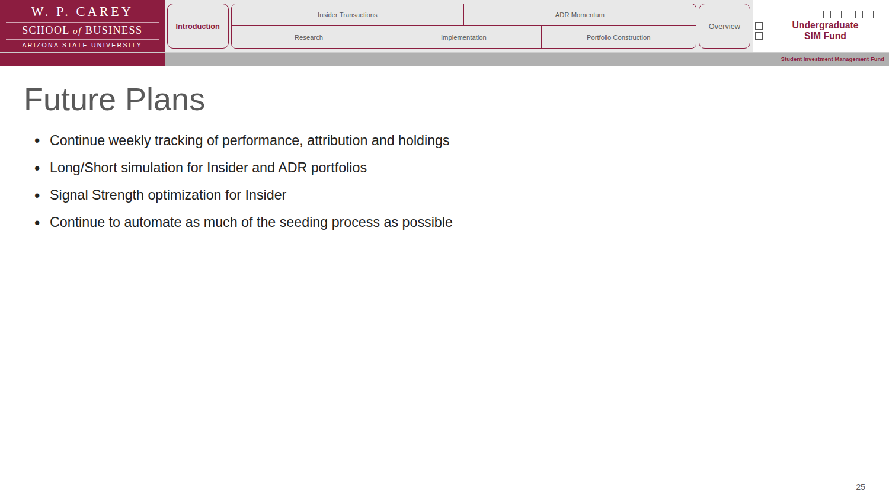W. P. CAREY
SCHOOL of BUSINESS
ARIZONA STATE UNIVERSITY
Introduction
Insider Transactions
ADR Momentum
Research
Implementation
Portfolio Construction
Overview
Undergraduate
SIM Fund
Student Investment Management Fund
Future Plans
Continue weekly tracking of performance, attribution and holdings
Long/Short simulation for Insider and ADR portfolios
Signal Strength optimization for Insider
Continue to automate as much of the seeding process as possible
25